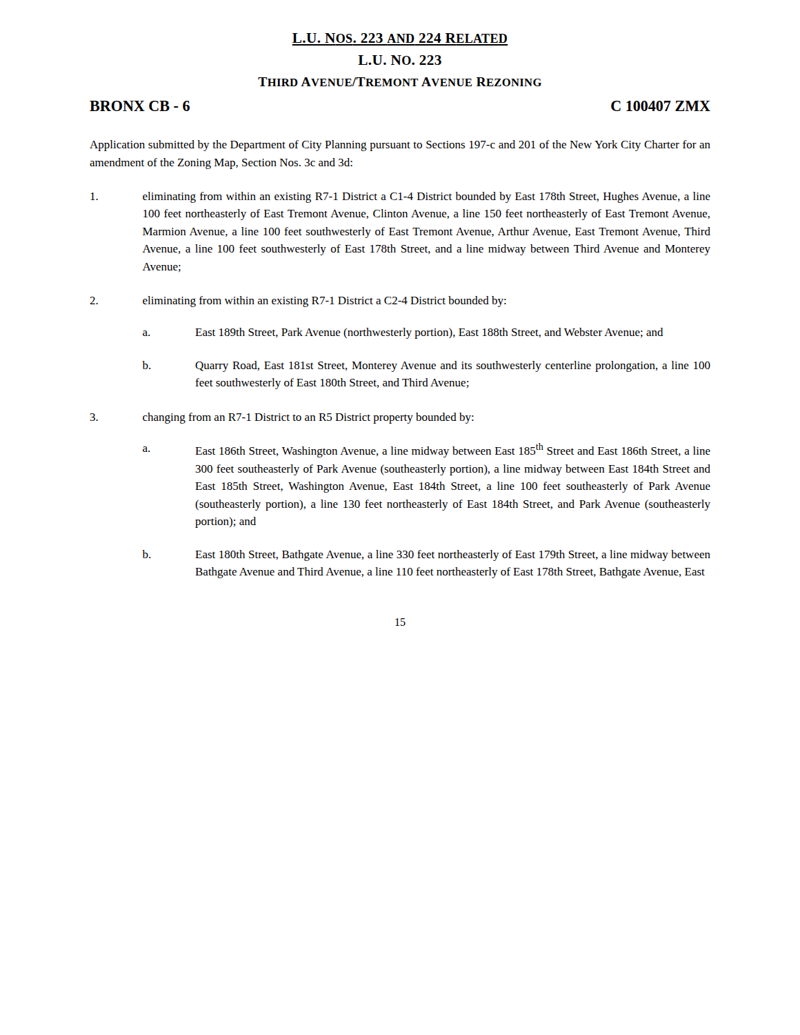L.U. NOS. 223 AND 224 RELATED
L.U. NO. 223
THIRD AVENUE/TREMONT AVENUE REZONING
BRONX CB - 6 C 100407 ZMX
Application submitted by the Department of City Planning pursuant to Sections 197-c and 201 of the New York City Charter for an amendment of the Zoning Map, Section Nos. 3c and 3d:
eliminating from within an existing R7-1 District a C1-4 District bounded by East 178th Street, Hughes Avenue, a line 100 feet northeasterly of East Tremont Avenue, Clinton Avenue, a line 150 feet northeasterly of East Tremont Avenue, Marmion Avenue, a line 100 feet southwesterly of East Tremont Avenue, Arthur Avenue, East Tremont Avenue, Third Avenue, a line 100 feet southwesterly of East 178th Street, and a line midway between Third Avenue and Monterey Avenue;
eliminating from within an existing R7-1 District a C2-4 District bounded by:
East 189th Street, Park Avenue (northwesterly portion), East 188th Street, and Webster Avenue; and
Quarry Road, East 181st Street, Monterey Avenue and its southwesterly centerline prolongation, a line 100 feet southwesterly of East 180th Street, and Third Avenue;
changing from an R7-1 District to an R5 District property bounded by:
East 186th Street, Washington Avenue, a line midway between East 185th Street and East 186th Street, a line 300 feet southeasterly of Park Avenue (southeasterly portion), a line midway between East 184th Street and East 185th Street, Washington Avenue, East 184th Street, a line 100 feet southeasterly of Park Avenue (southeasterly portion), a line 130 feet northeasterly of East 184th Street, and Park Avenue (southeasterly portion); and
East 180th Street, Bathgate Avenue, a line 330 feet northeasterly of East 179th Street, a line midway between Bathgate Avenue and Third Avenue, a line 110 feet northeasterly of East 178th Street, Bathgate Avenue, East
15